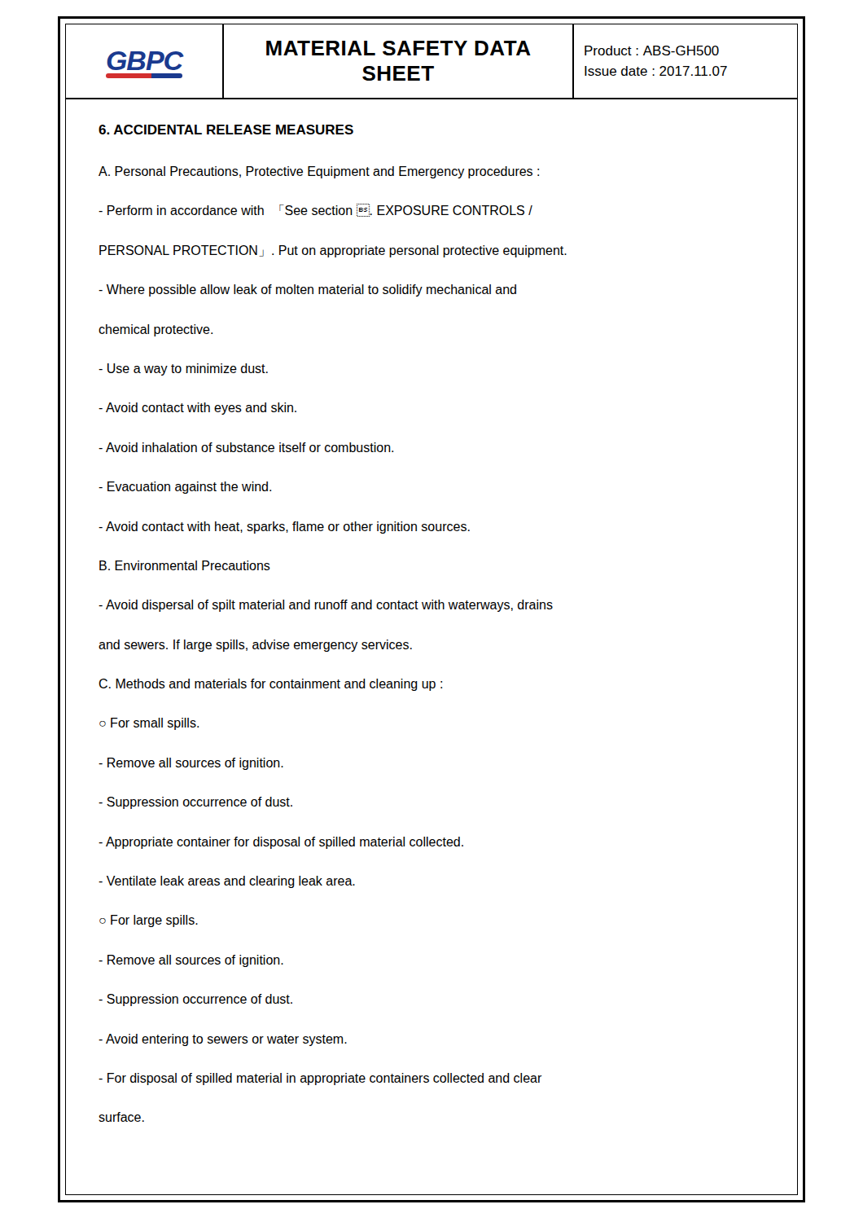GBPC
MATERIAL SAFETY DATA SHEET
Product : ABS-GH500
Issue date : 2017.11.07
6. ACCIDENTAL RELEASE MEASURES
A. Personal Precautions, Protective Equipment and Emergency procedures :
- Perform in accordance with 「See section . EXPOSURE CONTROLS /
PERSONAL PROTECTION」. Put on appropriate personal protective equipment.
- Where possible allow leak of molten material to solidify mechanical and
chemical protective.
- Use a way to minimize dust.
- Avoid contact with eyes and skin.
- Avoid inhalation of substance itself or combustion.
- Evacuation against the wind.
- Avoid contact with heat, sparks, flame or other ignition sources.
B. Environmental Precautions
- Avoid dispersal of spilt material and runoff and contact with waterways, drains
and sewers. If large spills, advise emergency services.
C. Methods and materials for containment and cleaning up :
○ For small spills.
- Remove all sources of ignition.
- Suppression occurrence of dust.
- Appropriate container for disposal of spilled material collected.
- Ventilate leak areas and clearing leak area.
○ For large spills.
- Remove all sources of ignition.
- Suppression occurrence of dust.
- Avoid entering to sewers or water system.
- For disposal of spilled material in appropriate containers collected and clear
surface.